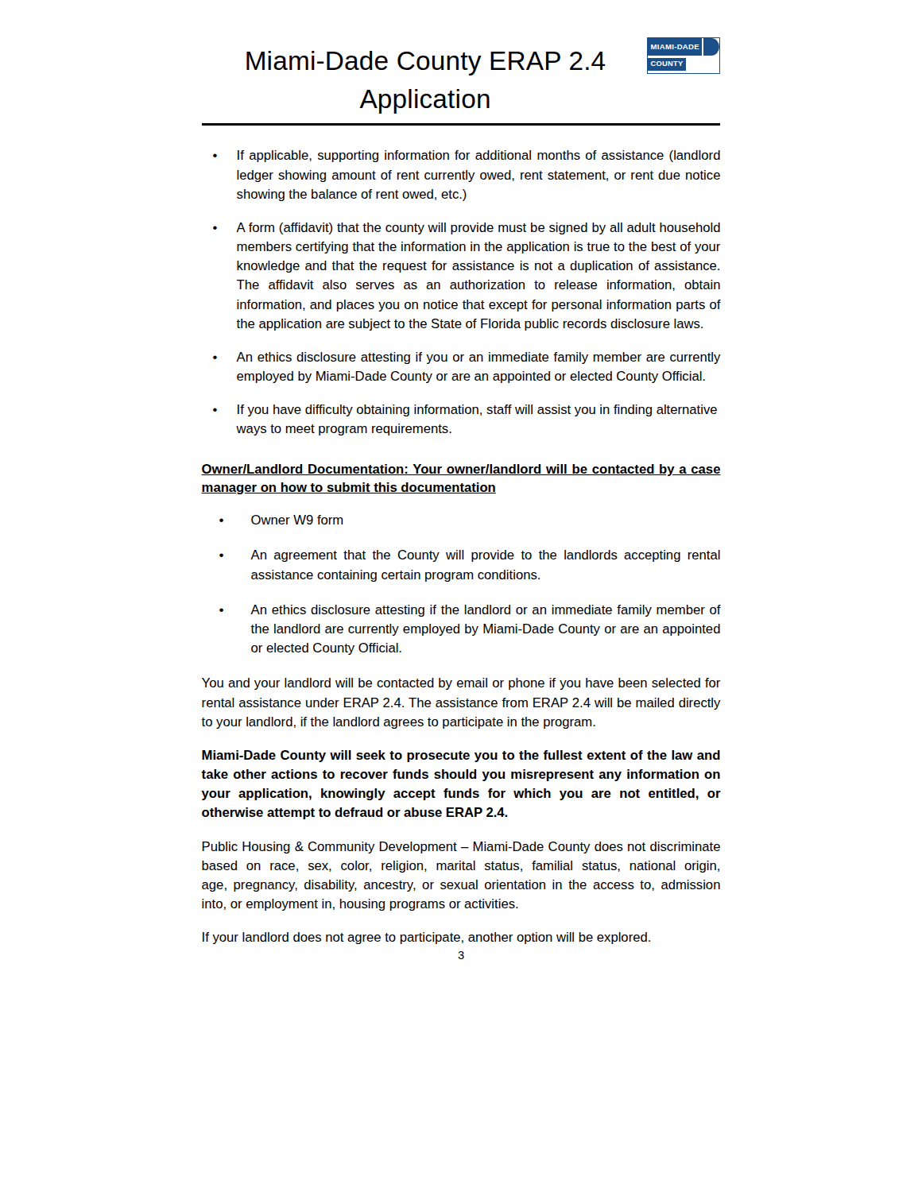MIAMI-DADE
COUNTY
Miami-Dade County ERAP 2.4 Application
If applicable, supporting information for additional months of assistance (landlord ledger showing amount of rent currently owed, rent statement, or rent due notice showing the balance of rent owed, etc.)
A form (affidavit) that the county will provide must be signed by all adult household members certifying that the information in the application is true to the best of your knowledge and that the request for assistance is not a duplication of assistance. The affidavit also serves as an authorization to release information, obtain information, and places you on notice that except for personal information parts of the application are subject to the State of Florida public records disclosure laws.
An ethics disclosure attesting if you or an immediate family member are currently employed by Miami-Dade County or are an appointed or elected County Official.
If you have difficulty obtaining information, staff will assist you in finding alternative ways to meet program requirements.
Owner/Landlord Documentation: Your owner/landlord will be contacted by a case manager on how to submit this documentation
Owner W9 form
An agreement that the County will provide to the landlords accepting rental assistance containing certain program conditions.
An ethics disclosure attesting if the landlord or an immediate family member of the landlord are currently employed by Miami-Dade County or are an appointed or elected County Official.
You and your landlord will be contacted by email or phone if you have been selected for rental assistance under ERAP 2.4. The assistance from ERAP 2.4 will be mailed directly to your landlord, if the landlord agrees to participate in the program.
Miami-Dade County will seek to prosecute you to the fullest extent of the law and take other actions to recover funds should you misrepresent any information on your application, knowingly accept funds for which you are not entitled, or otherwise attempt to defraud or abuse ERAP 2.4.
Public Housing & Community Development – Miami-Dade County does not discriminate based on race, sex, color, religion, marital status, familial status, national origin, age, pregnancy, disability, ancestry, or sexual orientation in the access to, admission into, or employment in, housing programs or activities.
If your landlord does not agree to participate, another option will be explored.
3